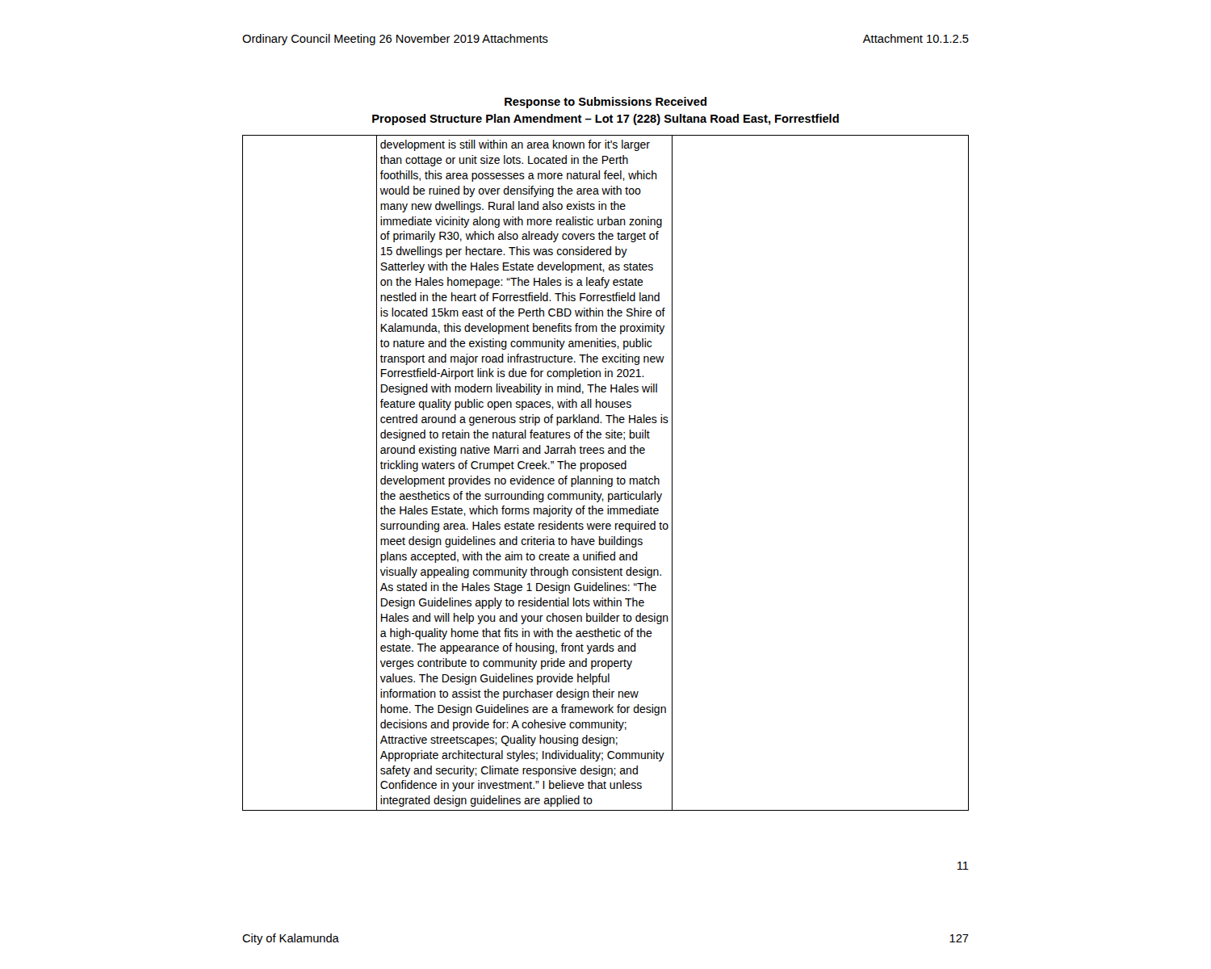Ordinary Council Meeting 26 November 2019 Attachments
Attachment 10.1.2.5
Response to Submissions Received
Proposed Structure Plan Amendment – Lot 17 (228) Sultana Road East, Forrestfield
| | development is still within an area known for it's larger than cottage or unit size lots. Located in the Perth foothills, this area possesses a more natural feel, which would be ruined by over densifying the area with too many new dwellings. Rural land also exists in the immediate vicinity along with more realistic urban zoning of primarily R30, which also already covers the target of 15 dwellings per hectare. This was considered by Satterley with the Hales Estate development, as states on the Hales homepage: “The Hales is a leafy estate nestled in the heart of Forrestfield. This Forrestfield land is located 15km east of the Perth CBD within the Shire of Kalamunda, this development benefits from the proximity to nature and the existing community amenities, public transport and major road infrastructure. The exciting new Forrestfield-Airport link is due for completion in 2021. Designed with modern liveability in mind, The Hales will feature quality public open spaces, with all houses centred around a generous strip of parkland. The Hales is designed to retain the natural features of the site; built around existing native Marri and Jarrah trees and the trickling waters of Crumpet Creek.” The proposed development provides no evidence of planning to match the aesthetics of the surrounding community, particularly the Hales Estate, which forms majority of the immediate surrounding area. Hales estate residents were required to meet design guidelines and criteria to have buildings plans accepted, with the aim to create a unified and visually appealing community through consistent design. As stated in the Hales Stage 1 Design Guidelines: “The Design Guidelines apply to residential lots within The Hales and will help you and your chosen builder to design a high-quality home that fits in with the aesthetic of the estate. The appearance of housing, front yards and verges contribute to community pride and property values. The Design Guidelines provide helpful information to assist the purchaser design their new home. The Design Guidelines are a framework for design decisions and provide for: A cohesive community; Attractive streetscapes; Quality housing design; Appropriate architectural styles; Individuality; Community safety and security; Climate responsive design; and Confidence in your investment.” I believe that unless integrated design guidelines are applied to | |
11
City of Kalamunda
127